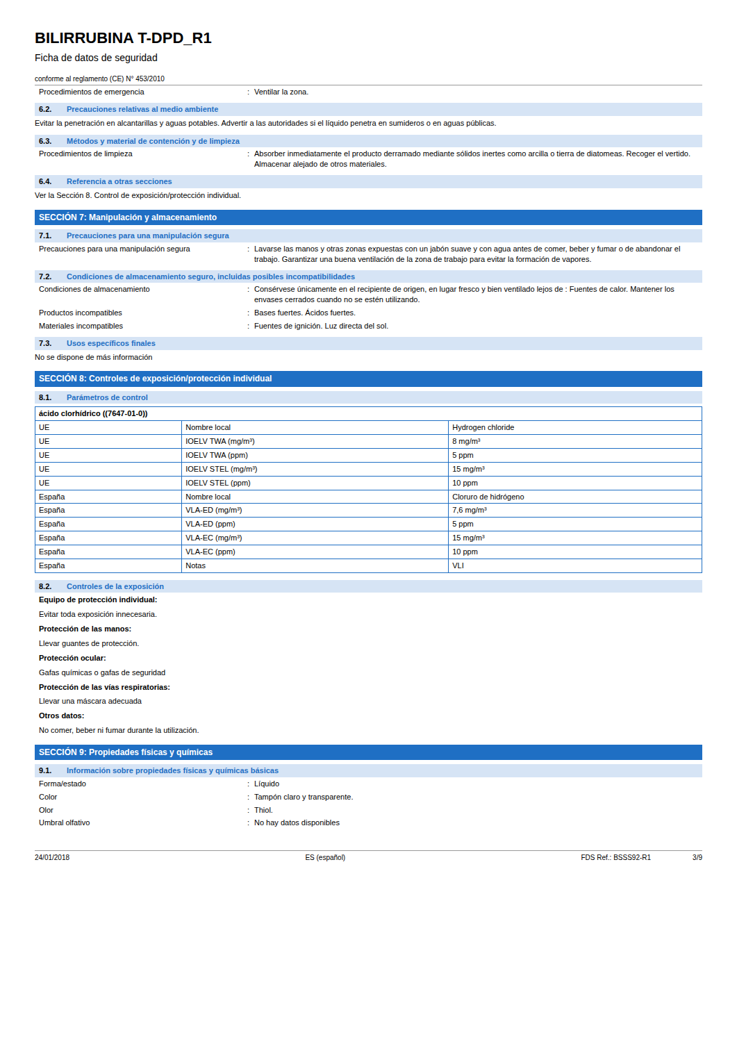BILIRRUBINA T-DPD_R1
Ficha de datos de seguridad
conforme al reglamento (CE) N° 453/2010
Procedimientos de emergencia
:
Ventilar la zona.
6.2. Precauciones relativas al medio ambiente
Evitar la penetración en alcantarillas y aguas potables. Advertir a las autoridades si el líquido penetra en sumideros o en aguas públicas.
6.3. Métodos y material de contención y de limpieza
Procedimientos de limpieza
:
Absorber inmediatamente el producto derramado mediante sólidos inertes como arcilla o tierra de diatomeas. Recoger el vertido. Almacenar alejado de otros materiales.
6.4. Referencia a otras secciones
Ver la Sección 8. Control de exposición/protección individual.
SECCIÓN 7: Manipulación y almacenamiento
7.1. Precauciones para una manipulación segura
Precauciones para una manipulación segura
:
Lavarse las manos y otras zonas expuestas con un jabón suave y con agua antes de comer, beber y fumar o de abandonar el trabajo. Garantizar una buena ventilación de la zona de trabajo para evitar la formación de vapores.
7.2. Condiciones de almacenamiento seguro, incluidas posibles incompatibilidades
Condiciones de almacenamiento
:
Consérvese únicamente en el recipiente de origen, en lugar fresco y bien ventilado lejos de : Fuentes de calor. Mantener los envases cerrados cuando no se estén utilizando.
Productos incompatibles
:
Bases fuertes. Ácidos fuertes.
Materiales incompatibles
:
Fuentes de ignición. Luz directa del sol.
7.3. Usos específicos finales
No se dispone de más información
SECCIÓN 8: Controles de exposición/protección individual
8.1. Parámetros de control
| ácido clorhídrico ((7647-01-0)) |
| UE | Nombre local | Hydrogen chloride |
| UE | IOELV TWA (mg/m³) | 8 mg/m³ |
| UE | IOELV TWA (ppm) | 5 ppm |
| UE | IOELV STEL (mg/m³) | 15 mg/m³ |
| UE | IOELV STEL (ppm) | 10 ppm |
| España | Nombre local | Cloruro de hidrógeno |
| España | VLA-ED (mg/m³) | 7,6 mg/m³ |
| España | VLA-ED (ppm) | 5 ppm |
| España | VLA-EC (mg/m³) | 15 mg/m³ |
| España | VLA-EC (ppm) | 10 ppm |
| España | Notas | VLI |
8.2. Controles de la exposición
Equipo de protección individual:
Evitar toda exposición innecesaria.
Protección de las manos:
Llevar guantes de protección.
Protección ocular:
Gafas químicas o gafas de seguridad
Protección de las vías respiratorias:
Llevar una máscara adecuada
Otros datos:
No comer, beber ni fumar durante la utilización.
SECCIÓN 9: Propiedades físicas y químicas
9.1. Información sobre propiedades físicas y químicas básicas
Forma/estado
:
Líquido
Color
:
Tampón claro y transparente.
Olor
:
Thiol.
Umbral olfativo
:
No hay datos disponibles
24/01/2018
ES (español)
FDS Ref.: BSSS92-R1 3/9